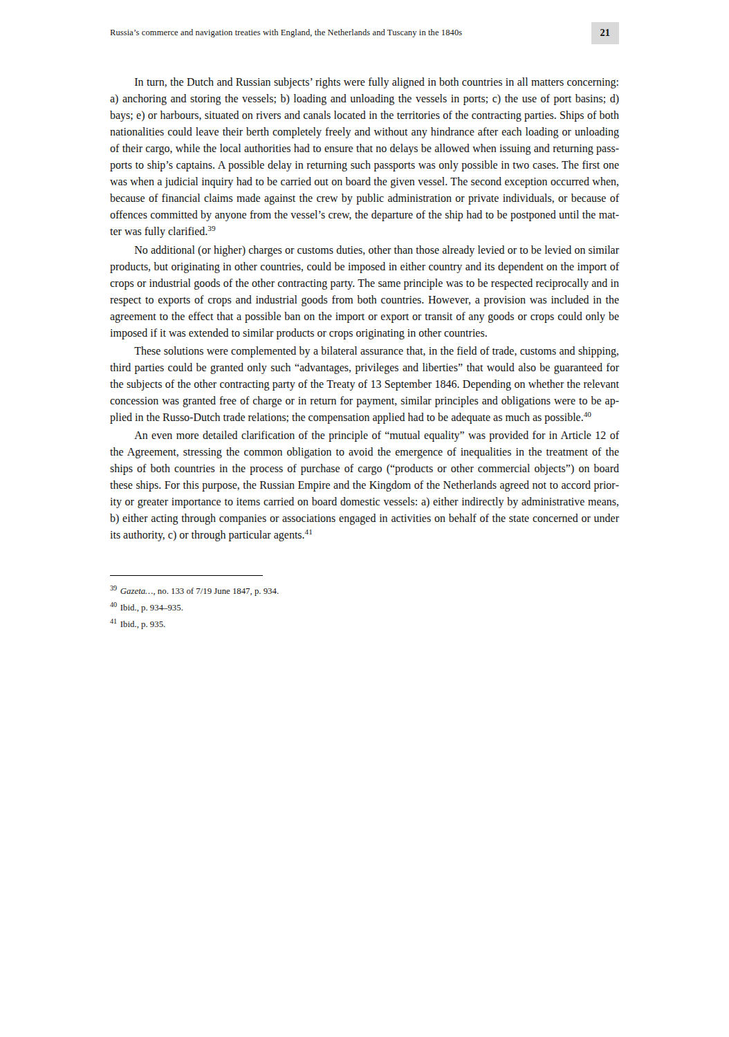Russia’s commerce and navigation treaties with England, the Netherlands and Tuscany in the 1840s 21
In turn, the Dutch and Russian subjects’ rights were fully aligned in both countries in all matters concerning: a) anchoring and storing the vessels; b) loading and unloading the vessels in ports; c) the use of port basins; d) bays; e) or harbours, situated on rivers and canals located in the territories of the contracting parties. Ships of both nationalities could leave their berth completely freely and without any hindrance after each loading or unloading of their cargo, while the local authorities had to ensure that no delays be allowed when issuing and returning passports to ship’s captains. A possible delay in returning such passports was only possible in two cases. The first one was when a judicial inquiry had to be carried out on board the given vessel. The second exception occurred when, because of financial claims made against the crew by public administration or private individuals, or because of offences committed by anyone from the vessel’s crew, the departure of the ship had to be postponed until the matter was fully clarified.39
No additional (or higher) charges or customs duties, other than those already levied or to be levied on similar products, but originating in other countries, could be imposed in either country and its dependent on the import of crops or industrial goods of the other contracting party. The same principle was to be respected reciprocally and in respect to exports of crops and industrial goods from both countries. However, a provision was included in the agreement to the effect that a possible ban on the import or export or transit of any goods or crops could only be imposed if it was extended to similar products or crops originating in other countries.
These solutions were complemented by a bilateral assurance that, in the field of trade, customs and shipping, third parties could be granted only such “advantages, privileges and liberties” that would also be guaranteed for the subjects of the other contracting party of the Treaty of 13 September 1846. Depending on whether the relevant concession was granted free of charge or in return for payment, similar principles and obligations were to be applied in the Russo-Dutch trade relations; the compensation applied had to be adequate as much as possible.40
An even more detailed clarification of the principle of “mutual equality” was provided for in Article 12 of the Agreement, stressing the common obligation to avoid the emergence of inequalities in the treatment of the ships of both countries in the process of purchase of cargo (“products or other commercial objects”) on board these ships. For this purpose, the Russian Empire and the Kingdom of the Netherlands agreed not to accord priority or greater importance to items carried on board domestic vessels: a) either indirectly by administrative means, b) either acting through companies or associations engaged in activities on behalf of the state concerned or under its authority, c) or through particular agents.41
39 Gazeta…, no. 133 of 7/19 June 1847, p. 934.
40 Ibid., p. 934–935.
41 Ibid., p. 935.